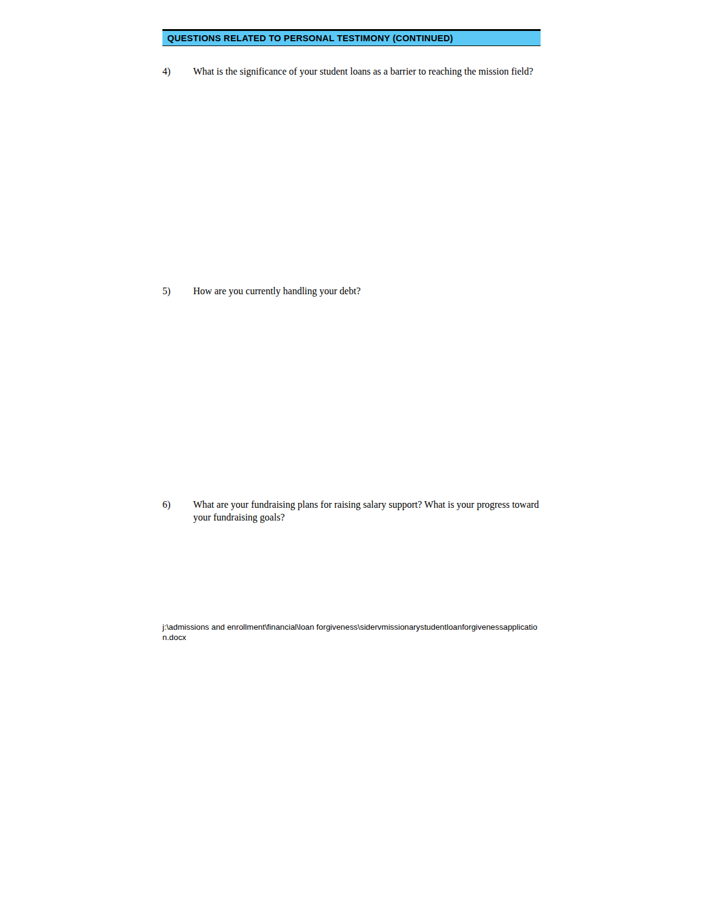QUESTIONS RELATED TO PERSONAL TESTIMONY (CONTINUED)
What is the significance of your student loans as a barrier to reaching the mission field?
How are you currently handling your debt?
What are your fundraising plans for raising salary support? What is your progress toward your fundraising goals?
j:\admissions and enrollment\financial\loan forgiveness\sidervmissionarystudentloanforgivenessapplication.docx